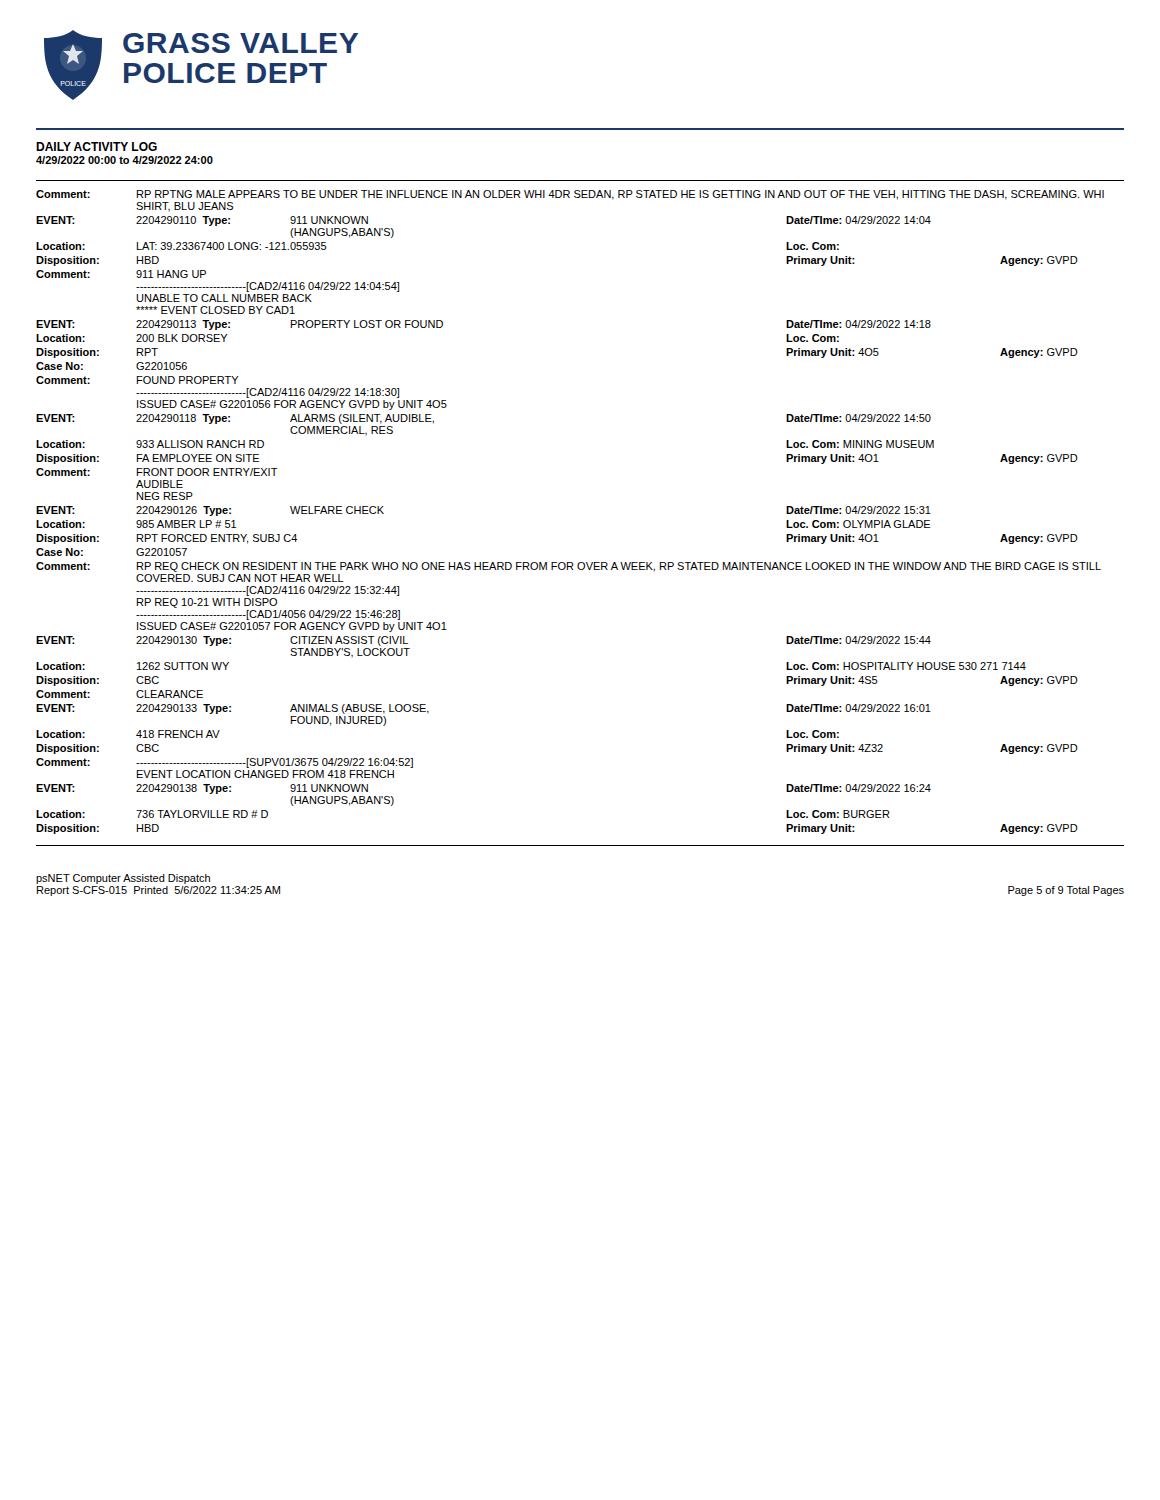POLICE
GRASS VALLEY
POLICE DEPT
DAILY ACTIVITY LOG
4/29/2022 00:00 to 4/29/2022 24:00
| Comment: | RP RPTNG MALE APPEARS TO BE UNDER THE INFLUENCE IN AN OLDER WHI 4DR SEDAN, RP STATED HE IS GETTING IN AND OUT OF THE VEH, HITTING THE DASH, SCREAMING. WHI SHIRT, BLU JEANS |
| EVENT: | 2204290110 Type: | 911 UNKNOWN (HANGUPS,ABAN'S) | Date/TIme: 04/29/2022 14:04 | |
| Location: | LAT: 39.23367400 LONG: -121.055935 | Loc. Com: | |
| Disposition: | HBD | Primary Unit: | Agency: GVPD |
| Comment: | 911 HANG UP ------------------------------[CAD2/4116 04/29/22 14:04:54] UNABLE TO CALL NUMBER BACK ***** EVENT CLOSED BY CAD1 |
| EVENT: | 2204290113 Type: | PROPERTY LOST OR FOUND | Date/TIme: 04/29/2022 14:18 | |
| Location: | 200 BLK DORSEY | Loc. Com: | |
| Disposition: | RPT | Primary Unit: 4O5 | Agency: GVPD |
| Case No: | G2201056 |
| Comment: | FOUND PROPERTY ------------------------------[CAD2/4116 04/29/22 14:18:30] ISSUED CASE# G2201056 FOR AGENCY GVPD by UNIT 4O5 |
| EVENT: | 2204290118 Type: | ALARMS (SILENT, AUDIBLE, COMMERCIAL, RES | Date/TIme: 04/29/2022 14:50 | |
| Location: | 933 ALLISON RANCH RD | Loc. Com: MINING MUSEUM |
| Disposition: | FA EMPLOYEE ON SITE | Primary Unit: 4O1 | Agency: GVPD |
| Comment: | FRONT DOOR ENTRY/EXIT AUDIBLE NEG RESP |
| EVENT: | 2204290126 Type: | WELFARE CHECK | Date/TIme: 04/29/2022 15:31 | |
| Location: | 985 AMBER LP # 51 | Loc. Com: OLYMPIA GLADE |
| Disposition: | RPT FORCED ENTRY, SUBJ C4 | Primary Unit: 4O1 | Agency: GVPD |
| Case No: | G2201057 |
| Comment: | RP REQ CHECK ON RESIDENT IN THE PARK WHO NO ONE HAS HEARD FROM FOR OVER A WEEK, RP STATED MAINTENANCE LOOKED IN THE WINDOW AND THE BIRD CAGE IS STILL COVERED. SUBJ CAN NOT HEAR WELL ------------------------------[CAD2/4116 04/29/22 15:32:44] RP REQ 10-21 WITH DISPO ------------------------------[CAD1/4056 04/29/22 15:46:28] ISSUED CASE# G2201057 FOR AGENCY GVPD by UNIT 4O1 |
| EVENT: | 2204290130 Type: | CITIZEN ASSIST (CIVIL STANDBY'S, LOCKOUT | Date/TIme: 04/29/2022 15:44 | |
| Location: | 1262 SUTTON WY | Loc. Com: HOSPITALITY HOUSE 530 271 7144 |
| Disposition: | CBC | Primary Unit: 4S5 | Agency: GVPD |
| Comment: | CLEARANCE |
| EVENT: | 2204290133 Type: | ANIMALS (ABUSE, LOOSE, FOUND, INJURED) | Date/TIme: 04/29/2022 16:01 | |
| Location: | 418 FRENCH AV | Loc. Com: | |
| Disposition: | CBC | Primary Unit: 4Z32 | Agency: GVPD |
| Comment: | ------------------------------[SUPV01/3675 04/29/22 16:04:52] EVENT LOCATION CHANGED FROM 418 FRENCH |
| EVENT: | 2204290138 Type: | 911 UNKNOWN (HANGUPS,ABAN'S) | Date/TIme: 04/29/2022 16:24 | |
| Location: | 736 TAYLORVILLE RD # D | Loc. Com: BURGER |
| Disposition: | HBD | Primary Unit: | Agency: GVPD |
psNET Computer Assisted Dispatch
Report S-CFS-015 Printed 5/6/2022 11:34:25 AM Page 5 of 9 Total Pages